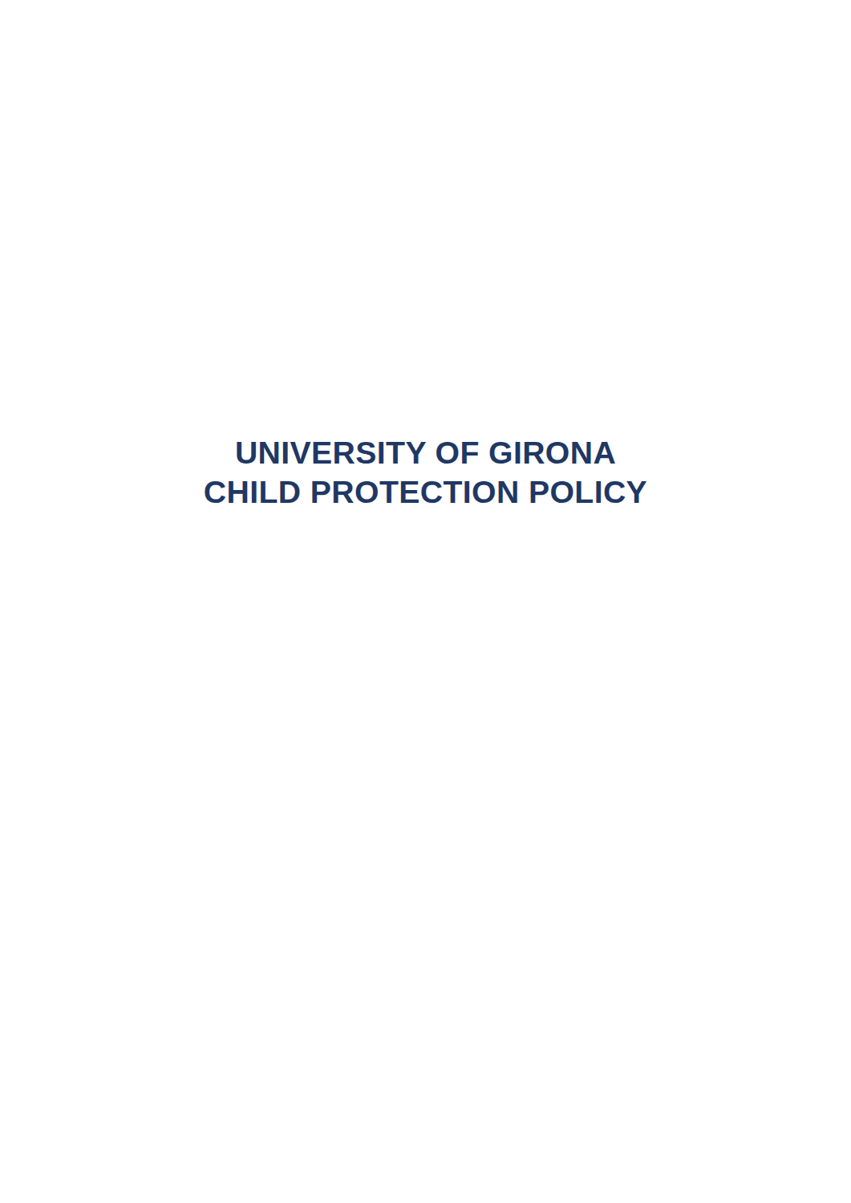UNIVERSITY OF GIRONA
CHILD PROTECTION POLICY